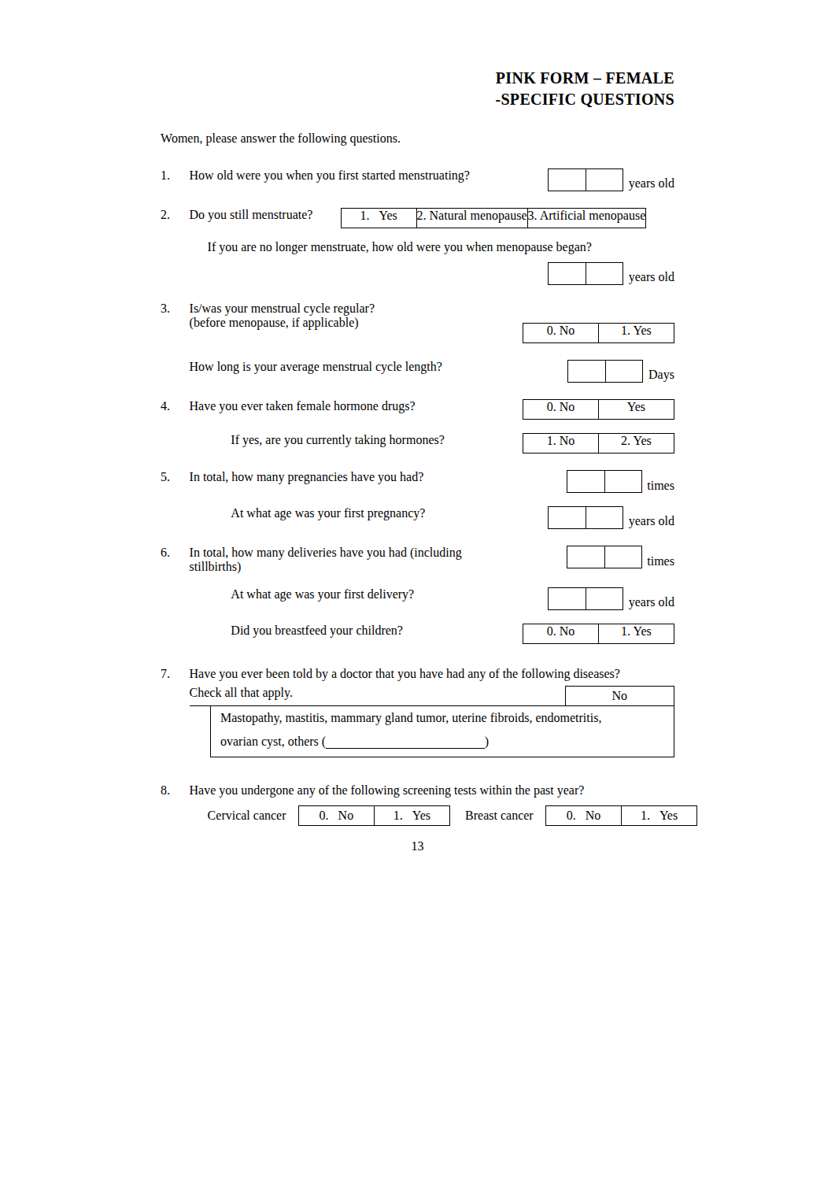PINK FORM – FEMALE-SPECIFIC QUESTIONS
Women, please answer the following questions.
| 1. | How old were you when you first started menstruating? | years old |
| 2. | Do you still menstruate? | / 1. Yes / 2. Natural menopause / 3. Artificial menopause / |
If you are no longer menstruate, how old were you when menopause began?
years old
| 3. | Is/was your menstrual cycle regular? (before menopause, if applicable) | / 0. No / 1. Yes / |
| | How long is your average menstrual cycle length? | Days |
| 4. | Have you ever taken female hormone drugs? | / 0. No / Yes / |
| | If yes, are you currently taking hormones? | / 1. No / 2. Yes / |
| 5. | In total, how many pregnancies have you had? | times |
| | At what age was your first pregnancy? | years old |
| 6. | In total, how many deliveries have you had (including stillbirths) | times |
| | At what age was your first delivery? | years old |
| | Did you breastfeed your children? | / 0. No / 1. Yes / |
| 7. | Have you ever been told by a doctor that you have had any of the following diseases? |
Check all that apply.
No
Mastopathy, mastitis, mammary gland tumor, uterine fibroids, endometritis,
ovarian cyst, others ( )
| 8. | Have you undergone any of the following screening tests within the past year? |
Cervical cancer
| 0. No | 1. Yes |
Breast cancer
| 0. No | 1. Yes |
13